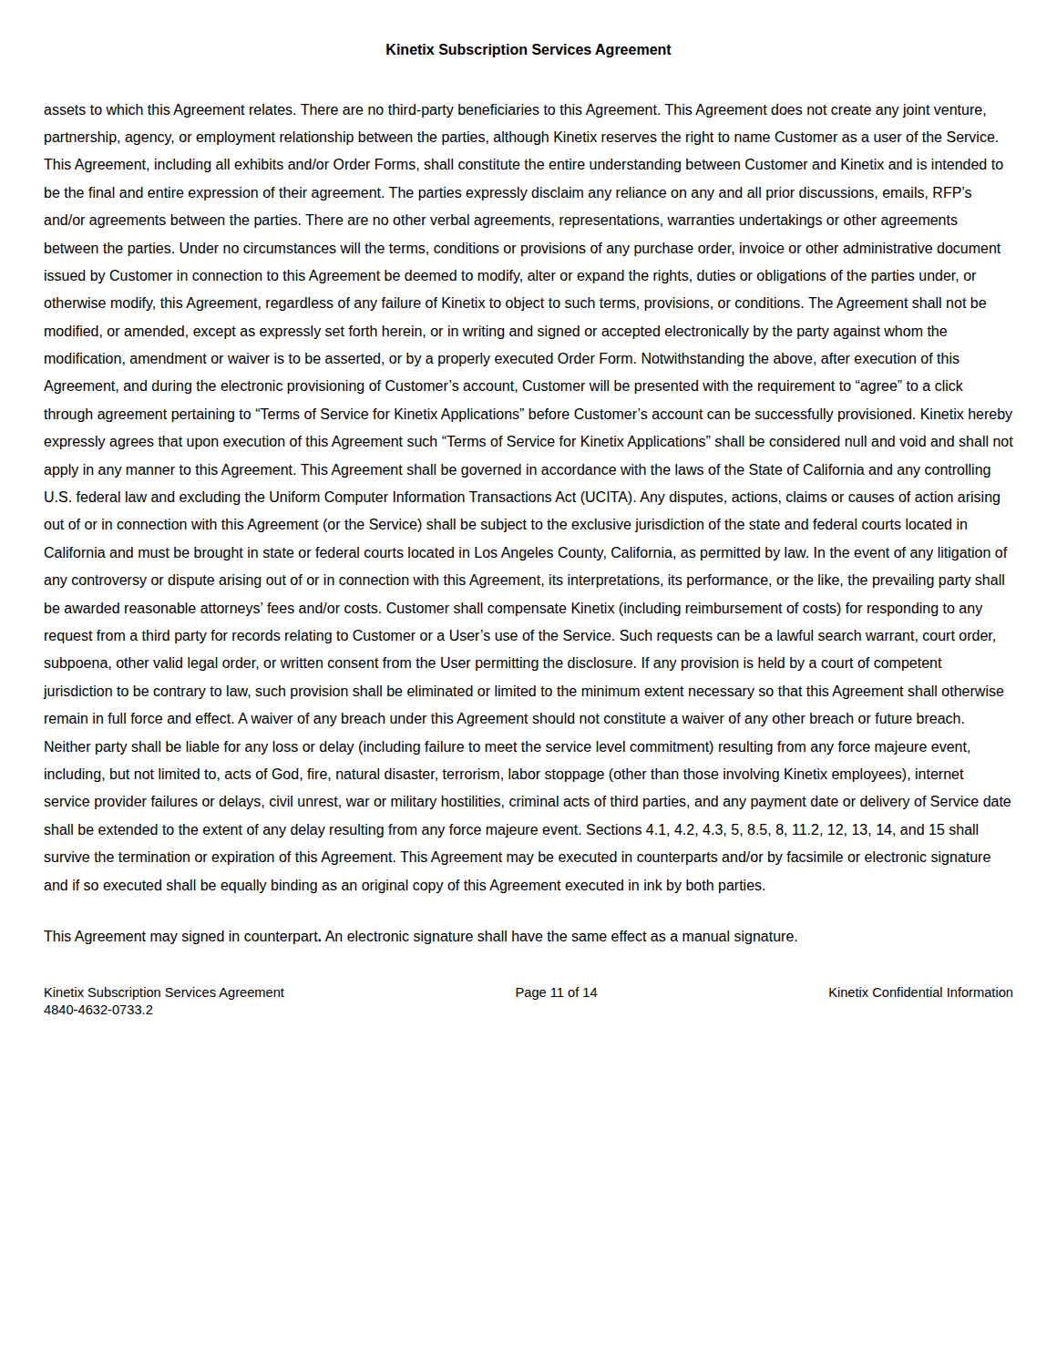Kinetix Subscription Services Agreement
assets to which this Agreement relates. There are no third-party beneficiaries to this Agreement. This Agreement does not create any joint venture, partnership, agency, or employment relationship between the parties, although Kinetix reserves the right to name Customer as a user of the Service. This Agreement, including all exhibits and/or Order Forms, shall constitute the entire understanding between Customer and Kinetix and is intended to be the final and entire expression of their agreement. The parties expressly disclaim any reliance on any and all prior discussions, emails, RFP’s and/or agreements between the parties. There are no other verbal agreements, representations, warranties undertakings or other agreements between the parties. Under no circumstances will the terms, conditions or provisions of any purchase order, invoice or other administrative document issued by Customer in connection to this Agreement be deemed to modify, alter or expand the rights, duties or obligations of the parties under, or otherwise modify, this Agreement, regardless of any failure of Kinetix to object to such terms, provisions, or conditions. The Agreement shall not be modified, or amended, except as expressly set forth herein, or in writing and signed or accepted electronically by the party against whom the modification, amendment or waiver is to be asserted, or by a properly executed Order Form. Notwithstanding the above, after execution of this Agreement, and during the electronic provisioning of Customer’s account, Customer will be presented with the requirement to “agree” to a click through agreement pertaining to “Terms of Service for Kinetix Applications” before Customer’s account can be successfully provisioned. Kinetix hereby expressly agrees that upon execution of this Agreement such “Terms of Service for Kinetix Applications” shall be considered null and void and shall not apply in any manner to this Agreement. This Agreement shall be governed in accordance with the laws of the State of California and any controlling U.S. federal law and excluding the Uniform Computer Information Transactions Act (UCITA). Any disputes, actions, claims or causes of action arising out of or in connection with this Agreement (or the Service) shall be subject to the exclusive jurisdiction of the state and federal courts located in California and must be brought in state or federal courts located in Los Angeles County, California, as permitted by law. In the event of any litigation of any controversy or dispute arising out of or in connection with this Agreement, its interpretations, its performance, or the like, the prevailing party shall be awarded reasonable attorneys’ fees and/or costs. Customer shall compensate Kinetix (including reimbursement of costs) for responding to any request from a third party for records relating to Customer or a User’s use of the Service. Such requests can be a lawful search warrant, court order, subpoena, other valid legal order, or written consent from the User permitting the disclosure. If any provision is held by a court of competent jurisdiction to be contrary to law, such provision shall be eliminated or limited to the minimum extent necessary so that this Agreement shall otherwise remain in full force and effect. A waiver of any breach under this Agreement should not constitute a waiver of any other breach or future breach. Neither party shall be liable for any loss or delay (including failure to meet the service level commitment) resulting from any force majeure event, including, but not limited to, acts of God, fire, natural disaster, terrorism, labor stoppage (other than those involving Kinetix employees), internet service provider failures or delays, civil unrest, war or military hostilities, criminal acts of third parties, and any payment date or delivery of Service date shall be extended to the extent of any delay resulting from any force majeure event. Sections 4.1, 4.2, 4.3, 5, 8.5, 8, 11.2, 12, 13, 14, and 15 shall survive the termination or expiration of this Agreement. This Agreement may be executed in counterparts and/or by facsimile or electronic signature and if so executed shall be equally binding as an original copy of this Agreement executed in ink by both parties.
This Agreement may signed in counterpart. An electronic signature shall have the same effect as a manual signature.
Kinetix Subscription Services Agreement 4840-4632-0733.2
Page 11 of 14
Kinetix Confidential Information